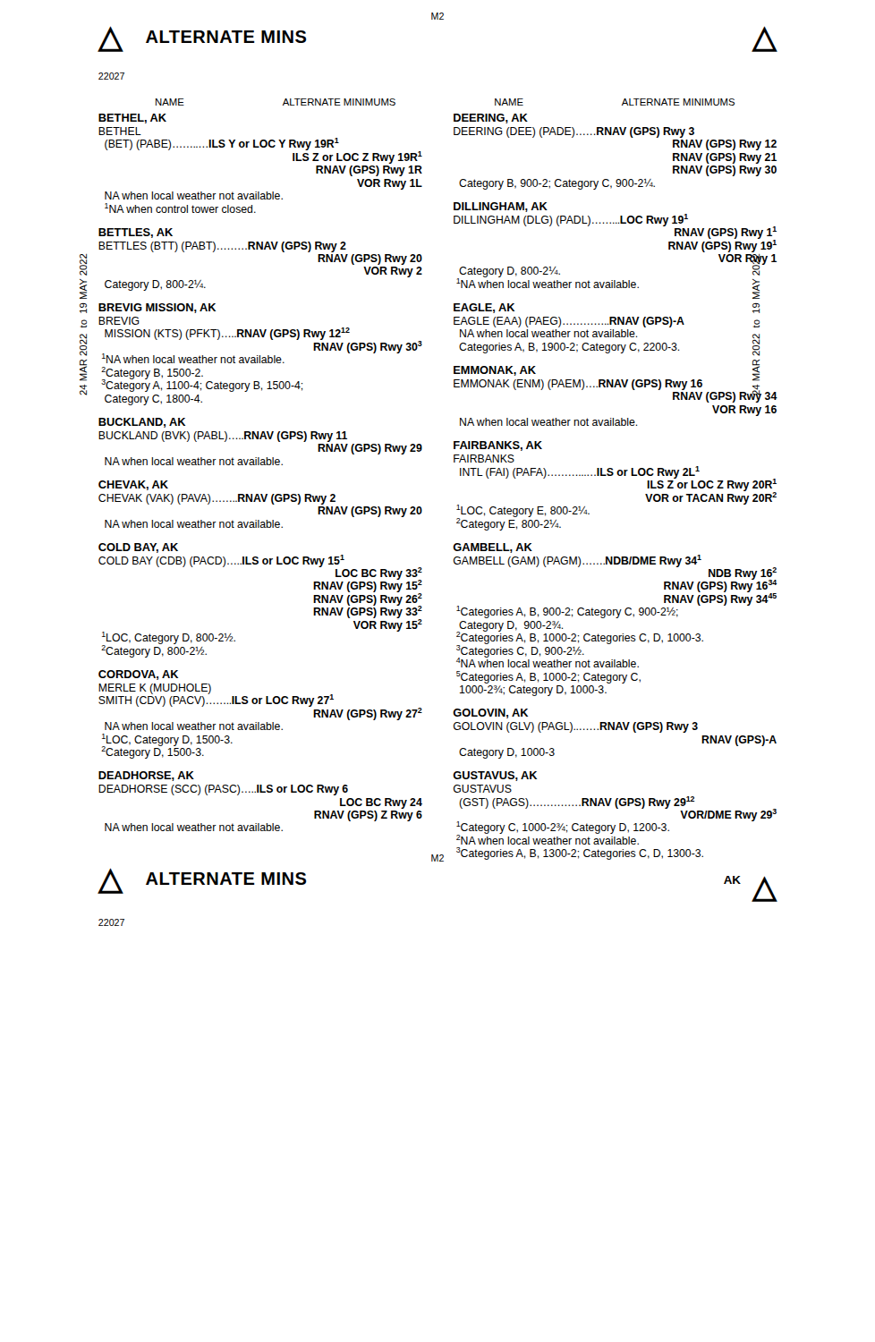△
ALTERNATE MINS
M2
△
22027
NAME
ALTERNATE MINIMUMS
NAME
ALTERNATE MINIMUMS
BETHEL, AK
BETHEL (BET) (PABE)……..…ILS Y or LOC Y Rwy 19R1 ILS Z or LOC Z Rwy 19R1 RNAV (GPS) Rwy 1R VOR Rwy 1L
NA when local weather not available.
1NA when control tower closed.
BETTLES, AK
BETTLES (BTT) (PABT)………RNAV (GPS) Rwy 2 RNAV (GPS) Rwy 20 VOR Rwy 2
Category D, 800-2¼.
BREVIG MISSION, AK
BREVIG MISSION (KTS) (PFKT)….. RNAV (GPS) Rwy 1212 RNAV (GPS) Rwy 303
1NA when local weather not available.
2Category B, 1500-2.
3Category A, 1100-4; Category B, 1500-4;
Category C, 1800-4.
BUCKLAND, AK
BUCKLAND (BVK) (PABL)….. RNAV (GPS) Rwy 11 RNAV (GPS) Rwy 29
NA when local weather not available.
CHEVAK, AK
CHEVAK (VAK) (PAVA)…….. RNAV (GPS) Rwy 2 RNAV (GPS) Rwy 20
NA when local weather not available.
COLD BAY, AK
COLD BAY (CDB) (PACD)….. ILS or LOC Rwy 151 LOC BC Rwy 332 RNAV (GPS) Rwy 152 RNAV (GPS) Rwy 262 RNAV (GPS) Rwy 332 VOR Rwy 152
1LOC, Category D, 800-2½.
2Category D, 800-2½.
CORDOVA, AK
MERLE K (MUDHOLE) SMITH (CDV) (PACV)…….. ILS or LOC Rwy 271 RNAV (GPS) Rwy 272
NA when local weather not available.
1LOC, Category D, 1500-3.
2Category D, 1500-3.
DEADHORSE, AK
DEADHORSE (SCC) (PASC)….. ILS or LOC Rwy 6 LOC BC Rwy 24 RNAV (GPS) Z Rwy 6
NA when local weather not available.
DEERING, AK
DEERING (DEE) (PADE)……RNAV (GPS) Rwy 3 RNAV (GPS) Rwy 12 RNAV (GPS) Rwy 21 RNAV (GPS) Rwy 30
Category B, 900-2; Category C, 900-2¼.
DILLINGHAM, AK
DILLINGHAM (DLG) (PADL)……... LOC Rwy 191 RNAV (GPS) Rwy 11 RNAV (GPS) Rwy 191 VOR Rwy 1
Category D, 800-2¼.
1NA when local weather not available.
EAGLE, AK
EAGLE (EAA) (PAEG)………….. RNAV (GPS)-A
NA when local weather not available.
Categories A, B, 1900-2; Category C, 2200-3.
EMMONAK, AK
EMMONAK (ENM) (PAEM)…. RNAV (GPS) Rwy 16 RNAV (GPS) Rwy 34 VOR Rwy 16
NA when local weather not available.
FAIRBANKS, AK
FAIRBANKS INTL (FAI) (PAFA)………...…ILS or LOC Rwy 2L1 ILS Z or LOC Z Rwy 20R1 VOR or TACAN Rwy 20R2
1LOC, Category E, 800-2¼.
2Category E, 800-2¼.
GAMBELL, AK
GAMBELL (GAM) (PAGM)……. NDB/DME Rwy 341 NDB Rwy 162 RNAV (GPS) Rwy 1634 RNAV (GPS) Rwy 3445
1Categories A, B, 900-2; Category C, 900-2½;
Category D, 900-2¾.
2Categories A, B, 1000-2; Categories C, D, 1000-3.
3Categories C, D, 900-2½.
4NA when local weather not available.
5Categories A, B, 1000-2; Category C,
1000-2¾; Category D, 1000-3.
GOLOVIN, AK
GOLOVIN (GLV) (PAGL)..……RNAV (GPS) Rwy 3 RNAV (GPS)-A
Category D, 1000-3
GUSTAVUS, AK
GUSTAVUS (GST) (PAGS)……………RNAV (GPS) Rwy 2912 VOR/DME Rwy 293
1Category C, 1000-2¾; Category D, 1200-3.
2NA when local weather not available.
3Categories A, B, 1300-2; Categories C, D, 1300-3.
24 MAR 2022 to 19 MAY 2022
24 MAR 2022 to 19 MAY 2022
△
ALTERNATE MINS
AK
△
22027
M2